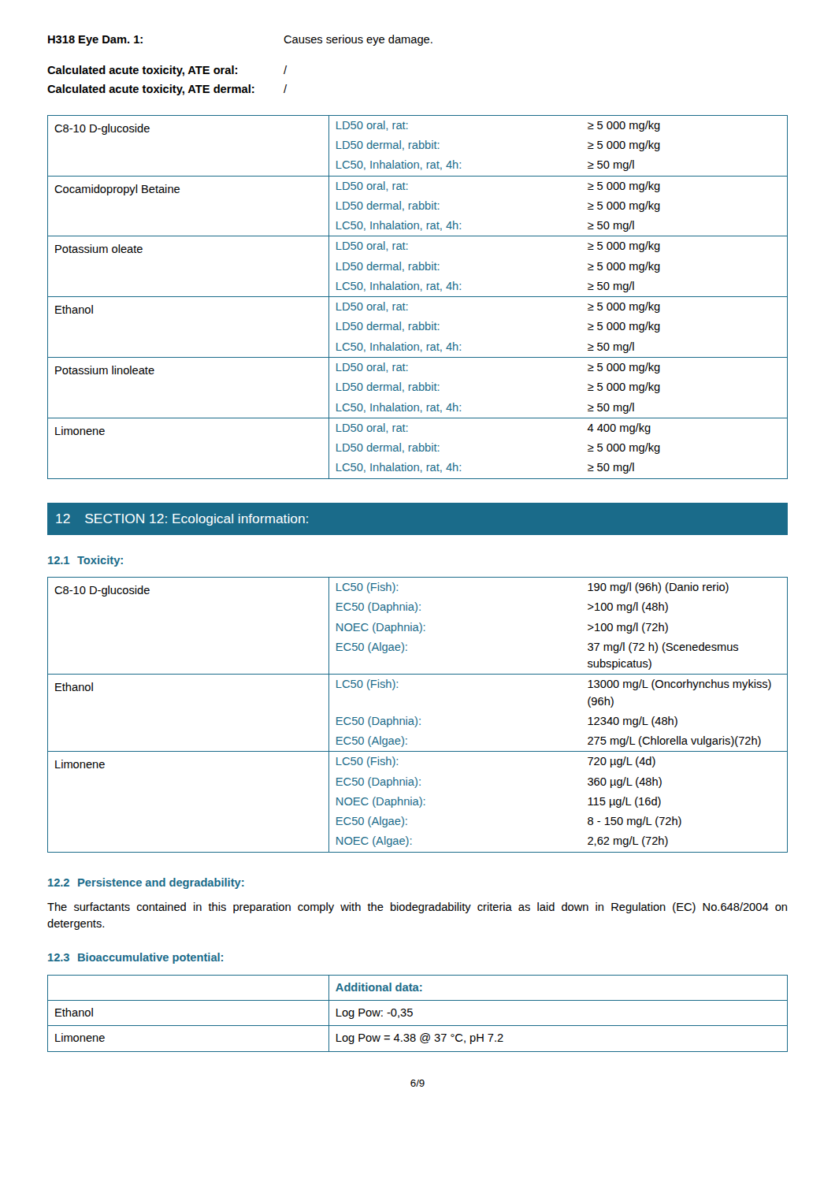H318 Eye Dam. 1: Causes serious eye damage.
Calculated acute toxicity, ATE oral: /
Calculated acute toxicity, ATE dermal: /
| C8-10 D-glucoside | / LD50 oral, rat: / ≥ 5 000 mg/kg / / LD50 dermal, rabbit: / ≥ 5 000 mg/kg / / LC50, Inhalation, rat, 4h: / ≥ 50 mg/l / |
| Cocamidopropyl Betaine | / LD50 oral, rat: / ≥ 5 000 mg/kg / / LD50 dermal, rabbit: / ≥ 5 000 mg/kg / / LC50, Inhalation, rat, 4h: / ≥ 50 mg/l / |
| Potassium oleate | / LD50 oral, rat: / ≥ 5 000 mg/kg / / LD50 dermal, rabbit: / ≥ 5 000 mg/kg / / LC50, Inhalation, rat, 4h: / ≥ 50 mg/l / |
| Ethanol | / LD50 oral, rat: / ≥ 5 000 mg/kg / / LD50 dermal, rabbit: / ≥ 5 000 mg/kg / / LC50, Inhalation, rat, 4h: / ≥ 50 mg/l / |
| Potassium linoleate | / LD50 oral, rat: / ≥ 5 000 mg/kg / / LD50 dermal, rabbit: / ≥ 5 000 mg/kg / / LC50, Inhalation, rat, 4h: / ≥ 50 mg/l / |
| Limonene | / LD50 oral, rat: / 4 400 mg/kg / / LD50 dermal, rabbit: / ≥ 5 000 mg/kg / / LC50, Inhalation, rat, 4h: / ≥ 50 mg/l / |
12 SECTION 12: Ecological information:
12.1 Toxicity:
| C8-10 D-glucoside | / LC50 (Fish): / 190 mg/l (96h) (Danio rerio) / / EC50 (Daphnia): / >100 mg/l (48h) / / NOEC (Daphnia): / >100 mg/l (72h) / / EC50 (Algae): / 37 mg/l (72 h) (Scenedesmus subspicatus) / |
| Ethanol | / LC50 (Fish): / 13000 mg/L (Oncorhynchus mykiss)(96h) / / EC50 (Daphnia): / 12340 mg/L (48h) / / EC50 (Algae): / 275 mg/L (Chlorella vulgaris)(72h) / |
| Limonene | / LC50 (Fish): / 720 µg/L (4d) / / EC50 (Daphnia): / 360 µg/L (48h) / / NOEC (Daphnia): / 115 µg/L (16d) / / EC50 (Algae): / 8 - 150 mg/L (72h) / / NOEC (Algae): / 2,62 mg/L (72h) / |
12.2 Persistence and degradability:
The surfactants contained in this preparation comply with the biodegradability criteria as laid down in Regulation (EC) No.648/2004 on detergents.
12.3 Bioaccumulative potential:
| | Additional data: |
| Ethanol | Log Pow: -0,35 |
| Limonene | Log Pow = 4.38 @ 37 °C, pH 7.2 |
6/9